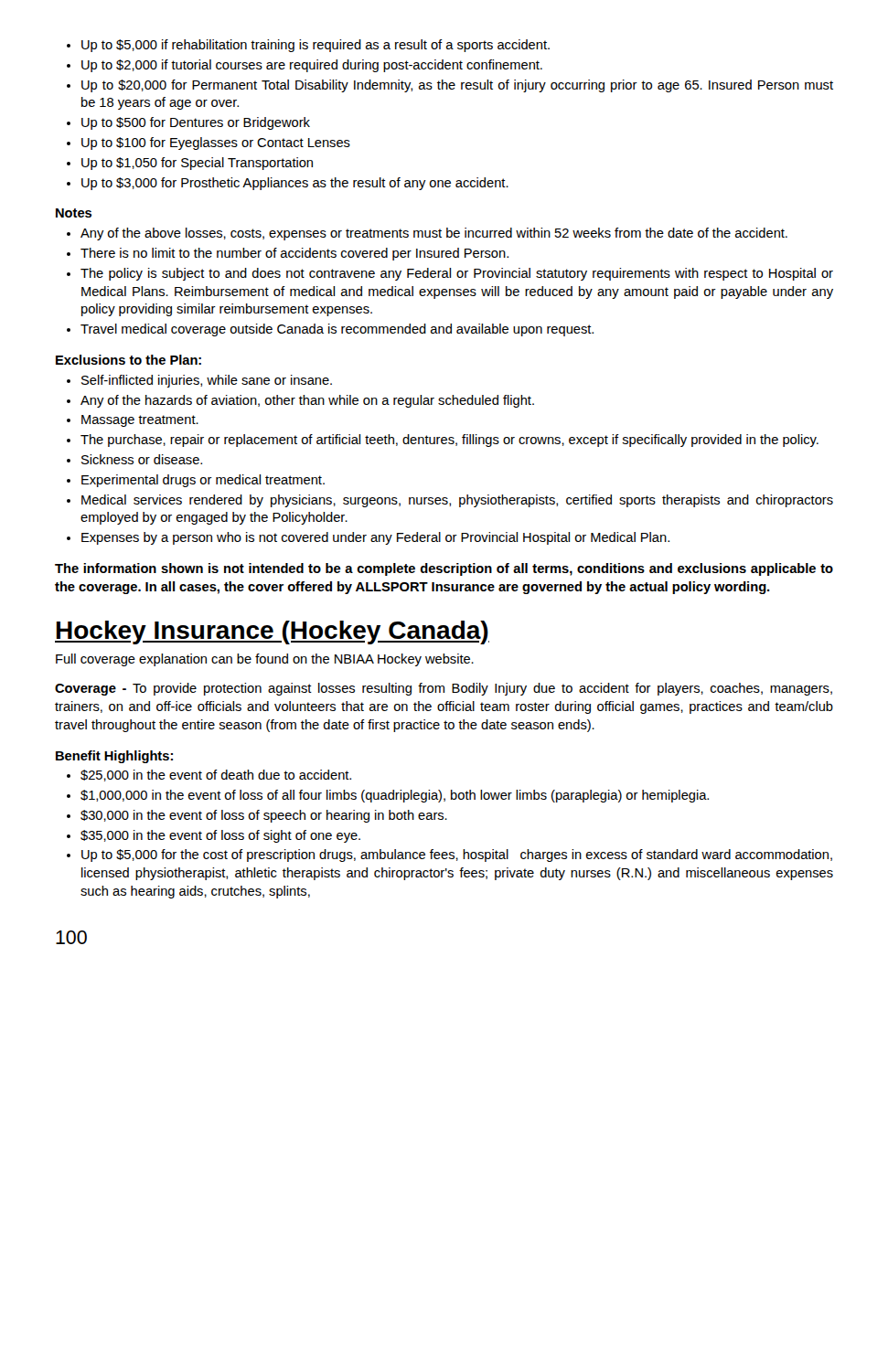Up to $5,000 if rehabilitation training is required as a result of a sports accident.
Up to $2,000 if tutorial courses are required during post-accident confinement.
Up to $20,000 for Permanent Total Disability Indemnity, as the result of injury occurring prior to age 65. Insured Person must be 18 years of age or over.
Up to $500 for Dentures or Bridgework
Up to $100 for Eyeglasses or Contact Lenses
Up to $1,050 for Special Transportation
Up to $3,000 for Prosthetic Appliances as the result of any one accident.
Notes
Any of the above losses, costs, expenses or treatments must be incurred within 52 weeks from the date of the accident.
There is no limit to the number of accidents covered per Insured Person.
The policy is subject to and does not contravene any Federal or Provincial statutory requirements with respect to Hospital or Medical Plans. Reimbursement of medical and medical expenses will be reduced by any amount paid or payable under any policy providing similar reimbursement expenses.
Travel medical coverage outside Canada is recommended and available upon request.
Exclusions to the Plan:
Self-inflicted injuries, while sane or insane.
Any of the hazards of aviation, other than while on a regular scheduled flight.
Massage treatment.
The purchase, repair or replacement of artificial teeth, dentures, fillings or crowns, except if specifically provided in the policy.
Sickness or disease.
Experimental drugs or medical treatment.
Medical services rendered by physicians, surgeons, nurses, physiotherapists, certified sports therapists and chiropractors employed by or engaged by the Policyholder.
Expenses by a person who is not covered under any Federal or Provincial Hospital or Medical Plan.
The information shown is not intended to be a complete description of all terms, conditions and exclusions applicable to the coverage. In all cases, the cover offered by ALLSPORT Insurance are governed by the actual policy wording.
Hockey Insurance (Hockey Canada)
Full coverage explanation can be found on the NBIAA Hockey website.
Coverage - To provide protection against losses resulting from Bodily Injury due to accident for players, coaches, managers, trainers, on and off-ice officials and volunteers that are on the official team roster during official games, practices and team/club travel throughout the entire season (from the date of first practice to the date season ends).
Benefit Highlights:
$25,000 in the event of death due to accident.
$1,000,000 in the event of loss of all four limbs (quadriplegia), both lower limbs (paraplegia) or hemiplegia.
$30,000 in the event of loss of speech or hearing in both ears.
$35,000 in the event of loss of sight of one eye.
Up to $5,000 for the cost of prescription drugs, ambulance fees, hospital charges in excess of standard ward accommodation, licensed physiotherapist, athletic therapists and chiropractor's fees; private duty nurses (R.N.) and miscellaneous expenses such as hearing aids, crutches, splints,
100